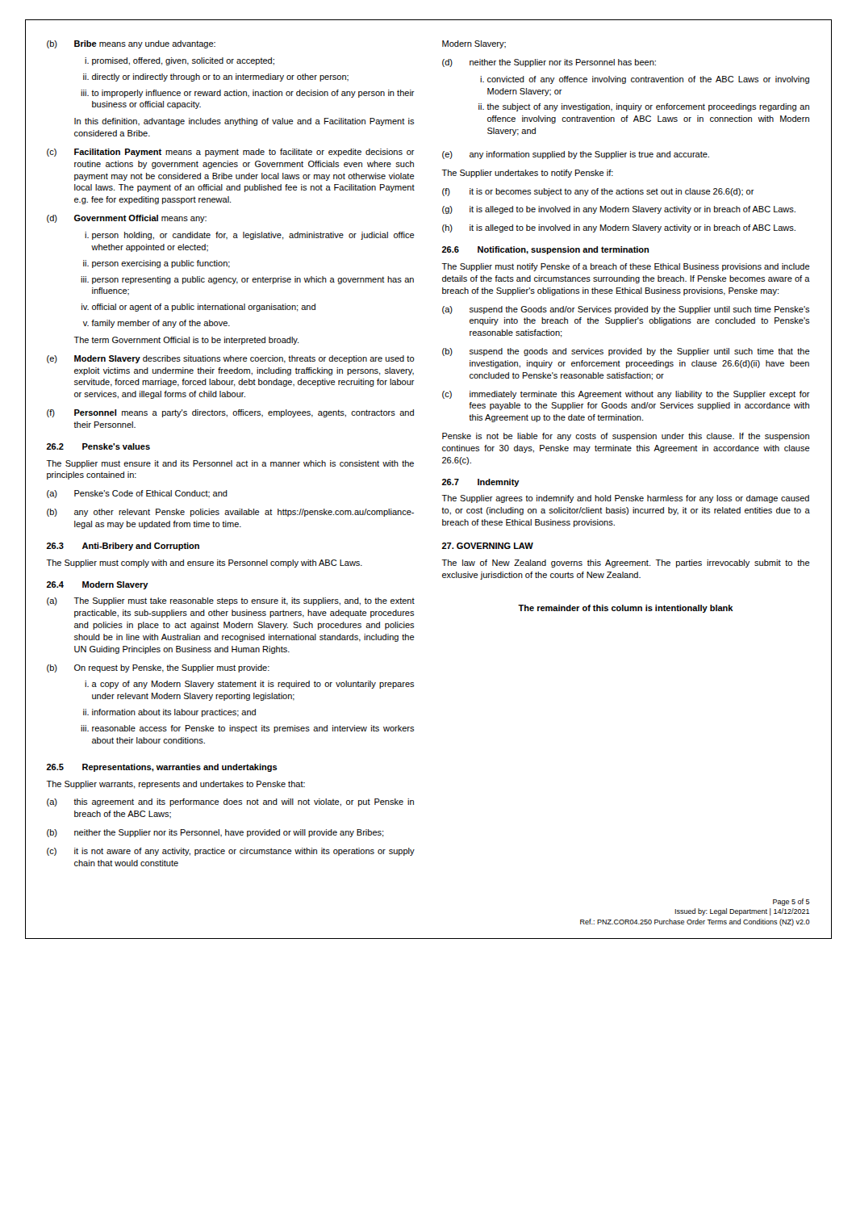(b)
Bribe means any undue advantage:
promised, offered, given, solicited or accepted;
directly or indirectly through or to an intermediary or other person;
to improperly influence or reward action, inaction or decision of any person in their business or official capacity.
In this definition, advantage includes anything of value and a Facilitation Payment is considered a Bribe.
(c)
Facilitation Payment means a payment made to facilitate or expedite decisions or routine actions by government agencies or Government Officials even where such payment may not be considered a Bribe under local laws or may not otherwise violate local laws. The payment of an official and published fee is not a Facilitation Payment e.g. fee for expediting passport renewal.
(d)
Government Official means any:
person holding, or candidate for, a legislative, administrative or judicial office whether appointed or elected;
person exercising a public function;
person representing a public agency, or enterprise in which a government has an influence;
official or agent of a public international organisation; and
family member of any of the above.
The term Government Official is to be interpreted broadly.
(e)
Modern Slavery describes situations where coercion, threats or deception are used to exploit victims and undermine their freedom, including trafficking in persons, slavery, servitude, forced marriage, forced labour, debt bondage, deceptive recruiting for labour or services, and illegal forms of child labour.
(f)
Personnel means a party's directors, officers, employees, agents, contractors and their Personnel.
26.2
Penske's values
The Supplier must ensure it and its Personnel act in a manner which is consistent with the principles contained in:
(a)
Penske's Code of Ethical Conduct; and
(b)
any other relevant Penske policies available at https://penske.com.au/compliance-legal as may be updated from time to time.
26.3
Anti-Bribery and Corruption
The Supplier must comply with and ensure its Personnel comply with ABC Laws.
26.4
Modern Slavery
(a)
The Supplier must take reasonable steps to ensure it, its suppliers, and, to the extent practicable, its sub-suppliers and other business partners, have adequate procedures and policies in place to act against Modern Slavery. Such procedures and policies should be in line with Australian and recognised international standards, including the UN Guiding Principles on Business and Human Rights.
(b)
On request by Penske, the Supplier must provide:
a copy of any Modern Slavery statement it is required to or voluntarily prepares under relevant Modern Slavery reporting legislation;
information about its labour practices; and
reasonable access for Penske to inspect its premises and interview its workers about their labour conditions.
26.5
Representations, warranties and undertakings
The Supplier warrants, represents and undertakes to Penske that:
(a)
this agreement and its performance does not and will not violate, or put Penske in breach of the ABC Laws;
(b)
neither the Supplier nor its Personnel, have provided or will provide any Bribes;
(c)
it is not aware of any activity, practice or circumstance within its operations or supply chain that would constitute
Modern Slavery;
(d)
neither the Supplier nor its Personnel has been:
convicted of any offence involving contravention of the ABC Laws or involving Modern Slavery; or
the subject of any investigation, inquiry or enforcement proceedings regarding an offence involving contravention of ABC Laws or in connection with Modern Slavery; and
(e)
any information supplied by the Supplier is true and accurate.
The Supplier undertakes to notify Penske if:
(f)
it is or becomes subject to any of the actions set out in clause 26.6(d); or
(g)
it is alleged to be involved in any Modern Slavery activity or in breach of ABC Laws.
(h)
it is alleged to be involved in any Modern Slavery activity or in breach of ABC Laws.
26.6
Notification, suspension and termination
The Supplier must notify Penske of a breach of these Ethical Business provisions and include details of the facts and circumstances surrounding the breach. If Penske becomes aware of a breach of the Supplier's obligations in these Ethical Business provisions, Penske may:
(a)
suspend the Goods and/or Services provided by the Supplier until such time Penske's enquiry into the breach of the Supplier's obligations are concluded to Penske's reasonable satisfaction;
(b)
suspend the goods and services provided by the Supplier until such time that the investigation, inquiry or enforcement proceedings in clause 26.6(d)(ii) have been concluded to Penske's reasonable satisfaction; or
(c)
immediately terminate this Agreement without any liability to the Supplier except for fees payable to the Supplier for Goods and/or Services supplied in accordance with this Agreement up to the date of termination.
Penske is not be liable for any costs of suspension under this clause. If the suspension continues for 30 days, Penske may terminate this Agreement in accordance with clause 26.6(c).
26.7
Indemnity
The Supplier agrees to indemnify and hold Penske harmless for any loss or damage caused to, or cost (including on a solicitor/client basis) incurred by, it or its related entities due to a breach of these Ethical Business provisions.
27. GOVERNING LAW
The law of New Zealand governs this Agreement. The parties irrevocably submit to the exclusive jurisdiction of the courts of New Zealand.
The remainder of this column is intentionally blank
Page 5 of 5
Issued by: Legal Department | 14/12/2021
Ref.: PNZ.COR04.250 Purchase Order Terms and Conditions (NZ) v2.0